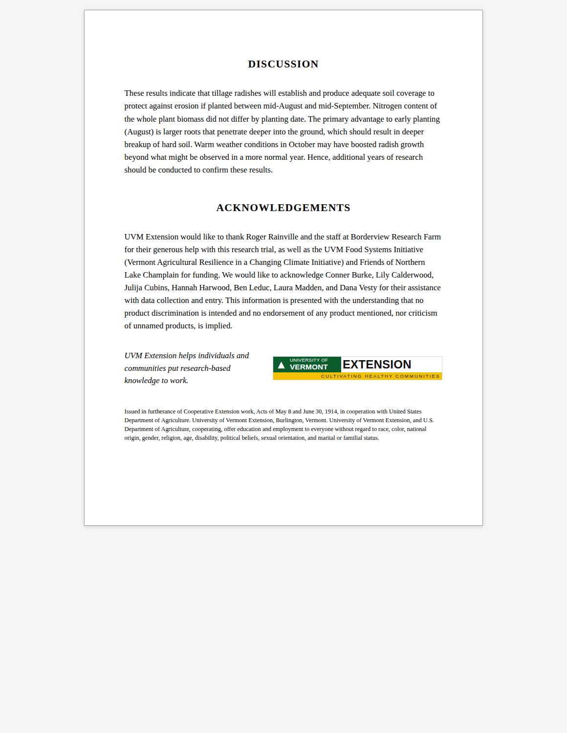DISCUSSION
These results indicate that tillage radishes will establish and produce adequate soil coverage to protect against erosion if planted between mid-August and mid-September. Nitrogen content of the whole plant biomass did not differ by planting date. The primary advantage to early planting (August) is larger roots that penetrate deeper into the ground, which should result in deeper breakup of hard soil. Warm weather conditions in October may have boosted radish growth beyond what might be observed in a more normal year. Hence, additional years of research should be conducted to confirm these results.
ACKNOWLEDGEMENTS
UVM Extension would like to thank Roger Rainville and the staff at Borderview Research Farm for their generous help with this research trial, as well as the UVM Food Systems Initiative (Vermont Agricultural Resilience in a Changing Climate Initiative) and Friends of Northern Lake Champlain for funding. We would like to acknowledge Conner Burke, Lily Calderwood, Julija Cubins, Hannah Harwood, Ben Leduc, Laura Madden, and Dana Vesty for their assistance with data collection and entry. This information is presented with the understanding that no product discrimination is intended and no endorsement of any product mentioned, nor criticism of unnamed products, is implied.
UVM Extension helps individuals and communities put research-based knowledge to work.
▲ University ofVermont
EXTENSION
Cultivating Healthy Communities
Issued in furtherance of Cooperative Extension work, Acts of May 8 and June 30, 1914, in cooperation with United States Department of Agriculture. University of Vermont Extension, Burlington, Vermont. University of Vermont Extension, and U.S. Department of Agriculture, cooperating, offer education and employment to everyone without regard to race, color, national origin, gender, religion, age, disability, political beliefs, sexual orientation, and marital or familial status.